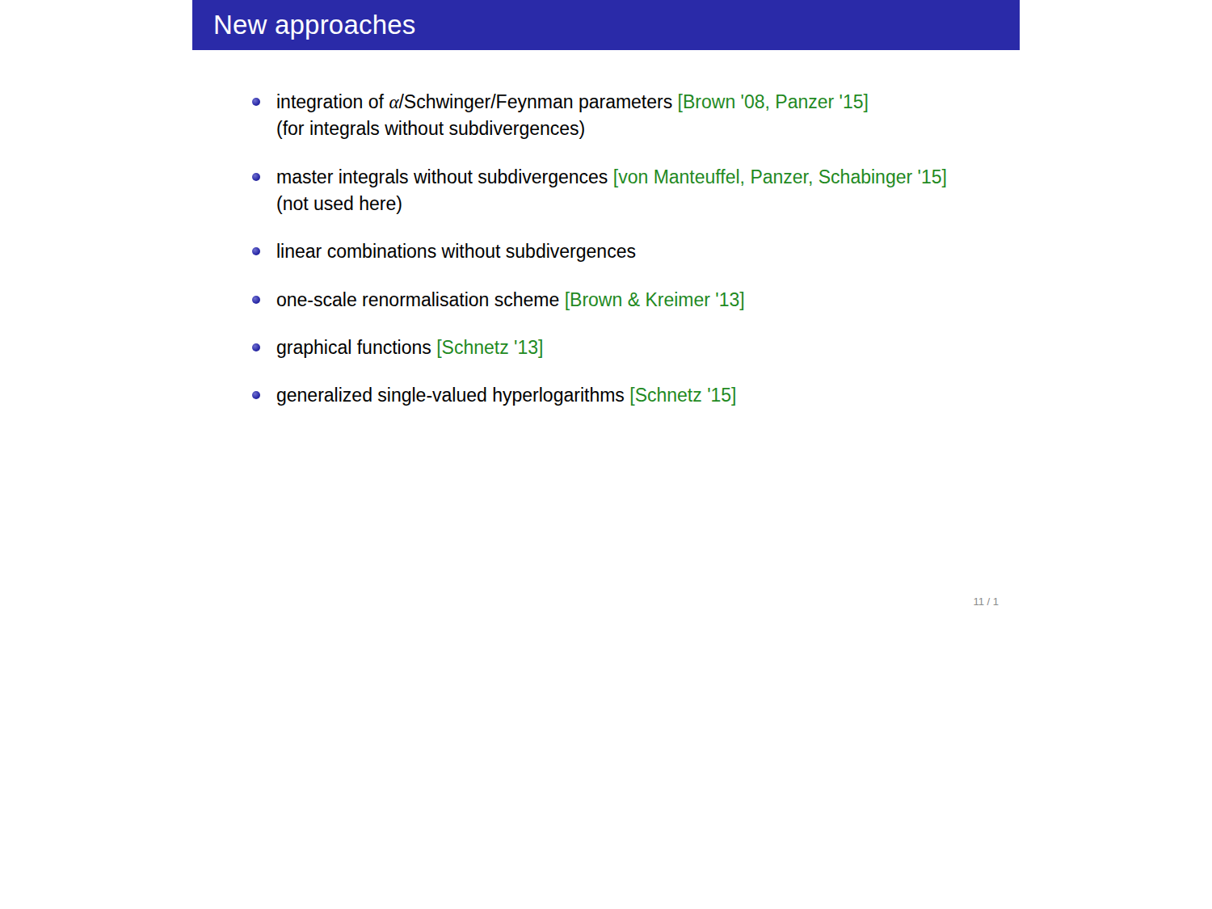New approaches
integration of α/Schwinger/Feynman parameters [Brown '08, Panzer '15] (for integrals without subdivergences)
master integrals without subdivergences [von Manteuffel, Panzer, Schabinger '15] (not used here)
linear combinations without subdivergences
one-scale renormalisation scheme [Brown & Kreimer '13]
graphical functions [Schnetz '13]
generalized single-valued hyperlogarithms [Schnetz '15]
11 / 1